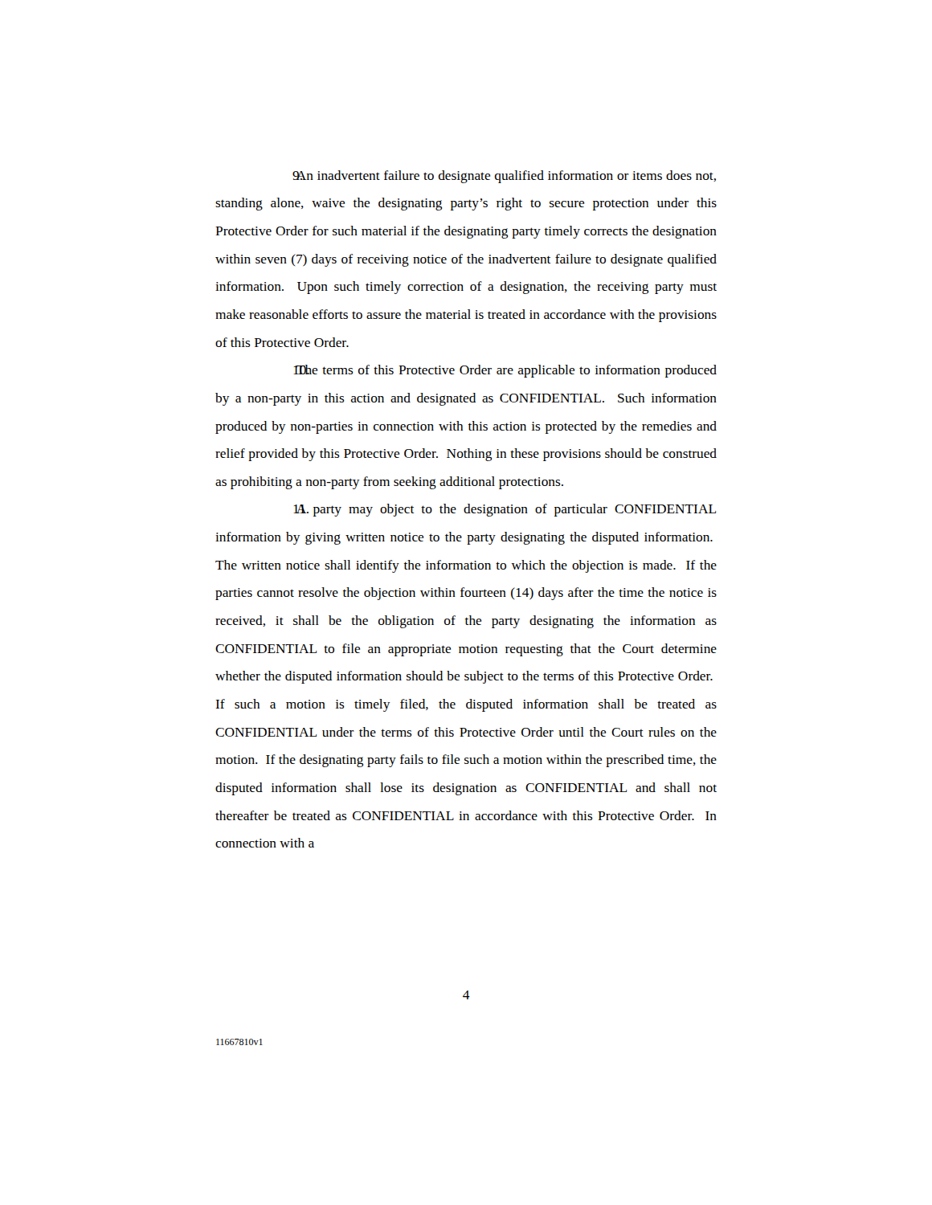9. An inadvertent failure to designate qualified information or items does not, standing alone, waive the designating party’s right to secure protection under this Protective Order for such material if the designating party timely corrects the designation within seven (7) days of receiving notice of the inadvertent failure to designate qualified information. Upon such timely correction of a designation, the receiving party must make reasonable efforts to assure the material is treated in accordance with the provisions of this Protective Order.
10. The terms of this Protective Order are applicable to information produced by a non-party in this action and designated as CONFIDENTIAL. Such information produced by non-parties in connection with this action is protected by the remedies and relief provided by this Protective Order. Nothing in these provisions should be construed as prohibiting a non-party from seeking additional protections.
11. A party may object to the designation of particular CONFIDENTIAL information by giving written notice to the party designating the disputed information. The written notice shall identify the information to which the objection is made. If the parties cannot resolve the objection within fourteen (14) days after the time the notice is received, it shall be the obligation of the party designating the information as CONFIDENTIAL to file an appropriate motion requesting that the Court determine whether the disputed information should be subject to the terms of this Protective Order. If such a motion is timely filed, the disputed information shall be treated as CONFIDENTIAL under the terms of this Protective Order until the Court rules on the motion. If the designating party fails to file such a motion within the prescribed time, the disputed information shall lose its designation as CONFIDENTIAL and shall not thereafter be treated as CONFIDENTIAL in accordance with this Protective Order. In connection with a
4
11667810v1